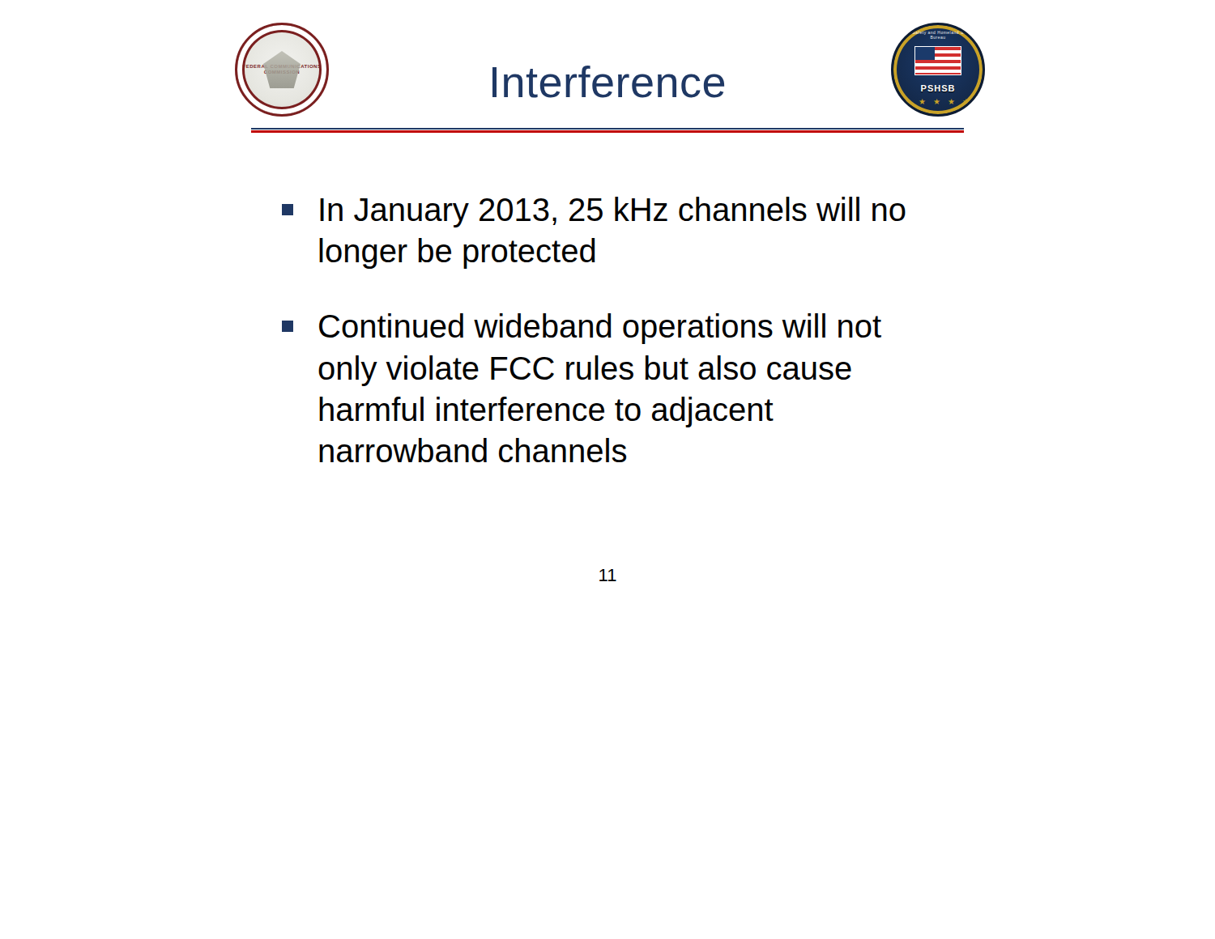Public Safety and Homeland Security Bureau
PSHSB
★ ★ ★ ★ ★
Interference
In January 2013, 25 kHz channels will no longer be protected
Continued wideband operations will not only violate FCC rules but also cause harmful interference to adjacent narrowband channels
11